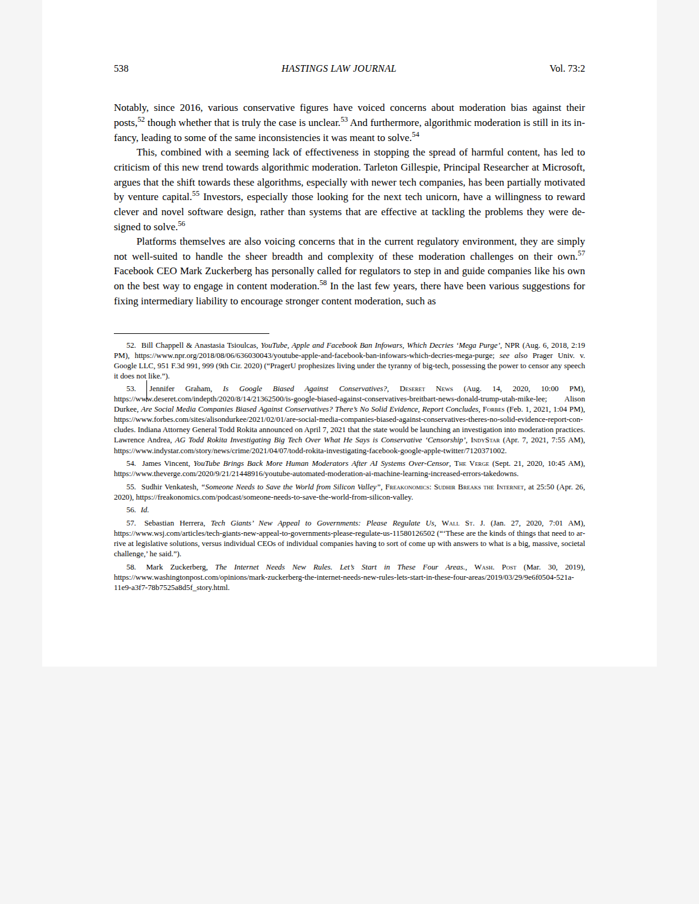538 HASTINGS LAW JOURNAL Vol. 73:2
Notably, since 2016, various conservative figures have voiced concerns about moderation bias against their posts,52 though whether that is truly the case is unclear.53 And furthermore, algorithmic moderation is still in its infancy, leading to some of the same inconsistencies it was meant to solve.54
This, combined with a seeming lack of effectiveness in stopping the spread of harmful content, has led to criticism of this new trend towards algorithmic moderation. Tarleton Gillespie, Principal Researcher at Microsoft, argues that the shift towards these algorithms, especially with newer tech companies, has been partially motivated by venture capital.55 Investors, especially those looking for the next tech unicorn, have a willingness to reward clever and novel software design, rather than systems that are effective at tackling the problems they were designed to solve.56
Platforms themselves are also voicing concerns that in the current regulatory environment, they are simply not well-suited to handle the sheer breadth and complexity of these moderation challenges on their own.57 Facebook CEO Mark Zuckerberg has personally called for regulators to step in and guide companies like his own on the best way to engage in content moderation.58 In the last few years, there have been various suggestions for fixing intermediary liability to encourage stronger content moderation, such as
52. Bill Chappell & Anastasia Tsioulcas, YouTube, Apple and Facebook Ban Infowars, Which Decries ‘Mega Purge’, NPR (Aug. 6, 2018, 2:19 PM), https://www.npr.org/2018/08/06/636030043/youtube-apple-and-facebook-ban-infowars-which-decries-mega-purge; see also Prager Univ. v. Google LLC, 951 F.3d 991, 999 (9th Cir. 2020) (“PragerU prophesizes living under the tyranny of big-tech, possessing the power to censor any speech it does not like.”).
53. Jennifer Graham, Is Google Biased Against Conservatives?, Deseret News (Aug. 14, 2020, 10:00 PM), https://www.deseret.com/indepth/2020/8/14/21362500/is-google-biased-against-conservatives-breitbart-news-donald-trump-utah-mike-lee; Alison Durkee, Are Social Media Companies Biased Against Conservatives? There’s No Solid Evidence, Report Concludes, Forbes (Feb. 1, 2021, 1:04 PM), https://www.forbes.com/sites/alisondurkee/2021/02/01/are-social-media-companies-biased-against-conservatives-theres-no-solid-evidence-report-concludes. Indiana Attorney General Todd Rokita announced on April 7, 2021 that the state would be launching an investigation into moderation practices. Lawrence Andrea, AG Todd Rokita Investigating Big Tech Over What He Says is Conservative ‘Censorship’, IndyStar (Apr. 7, 2021, 7:55 AM), https://www.indystar.com/story/news/crime/2021/04/07/todd-rokita-investigating-facebook-google-apple-twitter/7120371002.
54. James Vincent, YouTube Brings Back More Human Moderators After AI Systems Over-Censor, The Verge (Sept. 21, 2020, 10:45 AM), https://www.theverge.com/2020/9/21/21448916/youtube-automated-moderation-ai-machine-learning-increased-errors-takedowns.
55. Sudhir Venkatesh, “Someone Needs to Save the World from Silicon Valley”, Freakonomics: Sudhir Breaks the Internet, at 25:50 (Apr. 26, 2020), https://freakonomics.com/podcast/someone-needs-to-save-the-world-from-silicon-valley.
56. Id.
57. Sebastian Herrera, Tech Giants’ New Appeal to Governments: Please Regulate Us, Wall St. J. (Jan. 27, 2020, 7:01 AM), https://www.wsj.com/articles/tech-giants-new-appeal-to-governments-please-regulate-us-11580126502 (“‘These are the kinds of things that need to arrive at legislative solutions, versus individual CEOs of individual companies having to sort of come up with answers to what is a big, massive, societal challenge,’ he said.”).
58. Mark Zuckerberg, The Internet Needs New Rules. Let’s Start in These Four Areas., Wash. Post (Mar. 30, 2019), https://www.washingtonpost.com/opinions/mark-zuckerberg-the-internet-needs-new-rules-lets-start-in-these-four-areas/2019/03/29/9e6f0504-521a-11e9-a3f7-78b7525a8d5f_story.html.